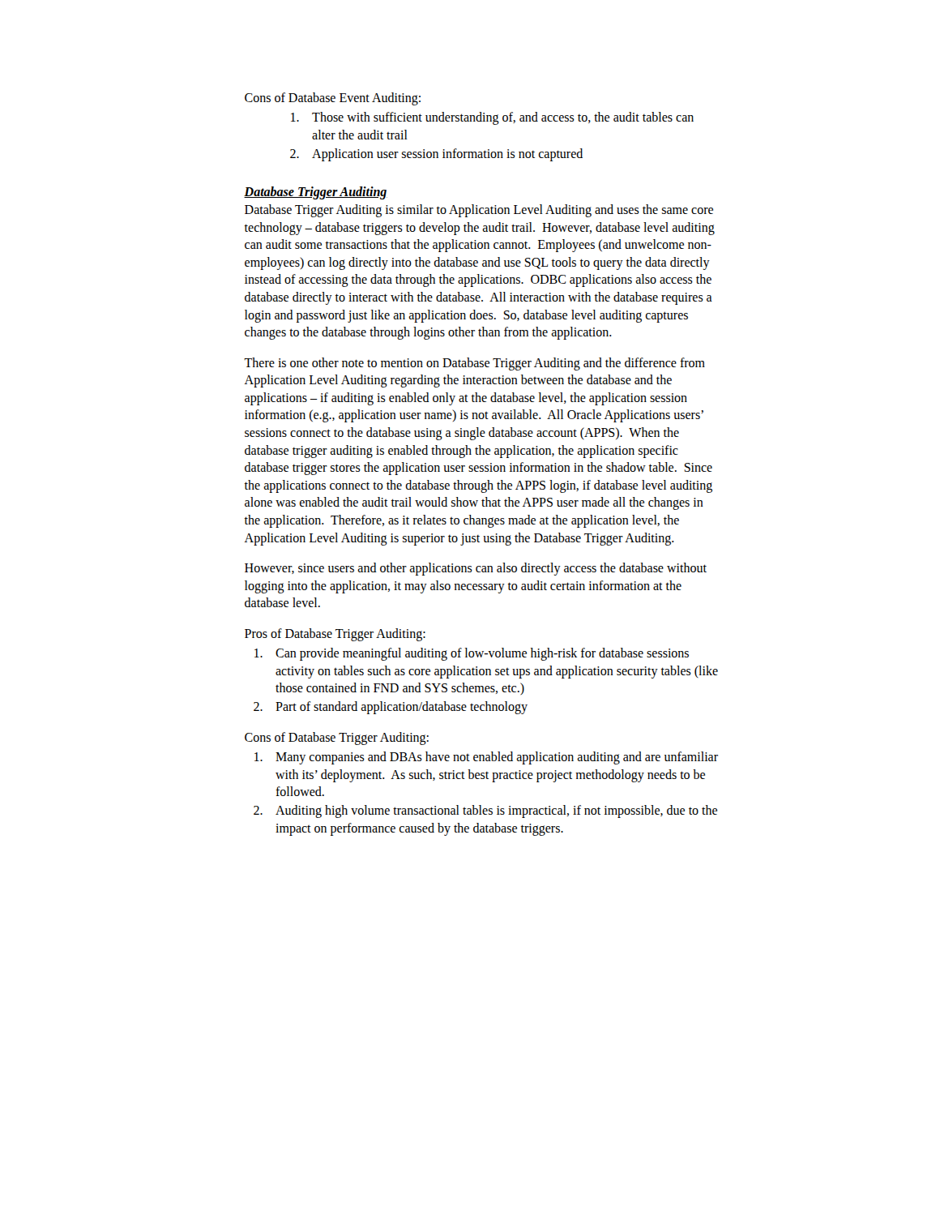Cons of Database Event Auditing:
Those with sufficient understanding of, and access to, the audit tables can alter the audit trail
Application user session information is not captured
Database Trigger Auditing
Database Trigger Auditing is similar to Application Level Auditing and uses the same core technology – database triggers to develop the audit trail. However, database level auditing can audit some transactions that the application cannot. Employees (and unwelcome non-employees) can log directly into the database and use SQL tools to query the data directly instead of accessing the data through the applications. ODBC applications also access the database directly to interact with the database. All interaction with the database requires a login and password just like an application does. So, database level auditing captures changes to the database through logins other than from the application.
There is one other note to mention on Database Trigger Auditing and the difference from Application Level Auditing regarding the interaction between the database and the applications – if auditing is enabled only at the database level, the application session information (e.g., application user name) is not available. All Oracle Applications users’ sessions connect to the database using a single database account (APPS). When the database trigger auditing is enabled through the application, the application specific database trigger stores the application user session information in the shadow table. Since the applications connect to the database through the APPS login, if database level auditing alone was enabled the audit trail would show that the APPS user made all the changes in the application. Therefore, as it relates to changes made at the application level, the Application Level Auditing is superior to just using the Database Trigger Auditing.
However, since users and other applications can also directly access the database without logging into the application, it may also necessary to audit certain information at the database level.
Pros of Database Trigger Auditing:
Can provide meaningful auditing of low-volume high-risk for database sessions activity on tables such as core application set ups and application security tables (like those contained in FND and SYS schemes, etc.)
Part of standard application/database technology
Cons of Database Trigger Auditing:
Many companies and DBAs have not enabled application auditing and are unfamiliar with its’ deployment. As such, strict best practice project methodology needs to be followed.
Auditing high volume transactional tables is impractical, if not impossible, due to the impact on performance caused by the database triggers.